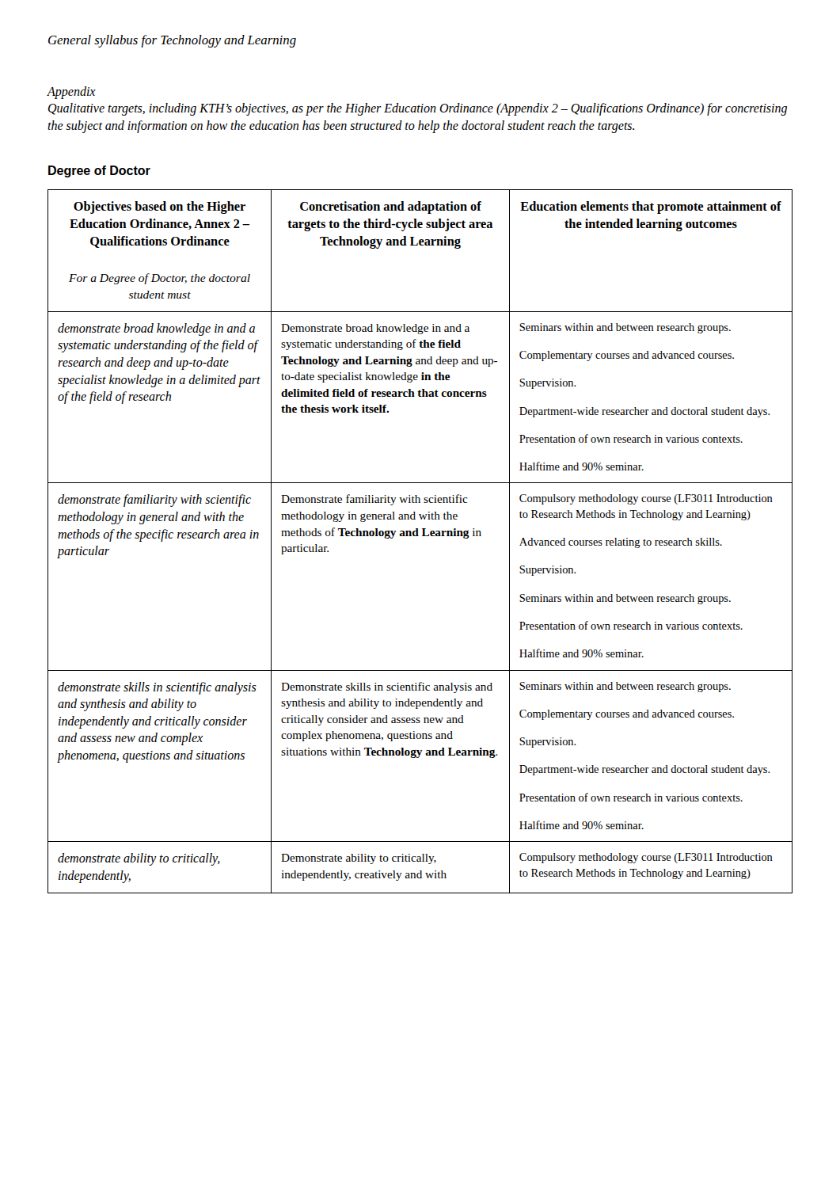General syllabus for Technology and Learning
Appendix Qualitative targets, including KTH’s objectives, as per the Higher Education Ordinance (Appendix 2 – Qualifications Ordinance) for concretising the subject and information on how the education has been structured to help the doctoral student reach the targets.
Degree of Doctor
| Objectives based on the Higher Education Ordinance, Annex 2 – Qualifications Ordinance For a Degree of Doctor, the doctoral student must | Concretisation and adaptation of targets to the third-cycle subject area Technology and Learning | Education elements that promote attainment of the intended learning outcomes |
| --- | --- | --- |
| demonstrate broad knowledge in and a systematic understanding of the field of research and deep and up-to-date specialist knowledge in a delimited part of the field of research | Demonstrate broad knowledge in and a systematic understanding of the field Technology and Learning and deep and up-to-date specialist knowledge in the delimited field of research that concerns the thesis work itself. | Seminars within and between research groups. Complementary courses and advanced courses. Supervision. Department-wide researcher and doctoral student days. Presentation of own research in various contexts. Halftime and 90% seminar. |
| demonstrate familiarity with scientific methodology in general and with the methods of the specific research area in particular | Demonstrate familiarity with scientific methodology in general and with the methods of Technology and Learning in particular. | Compulsory methodology course (LF3011 Introduction to Research Methods in Technology and Learning) Advanced courses relating to research skills. Supervision. Seminars within and between research groups. Presentation of own research in various contexts. Halftime and 90% seminar. |
| demonstrate skills in scientific analysis and synthesis and ability to independently and critically consider and assess new and complex phenomena, questions and situations | Demonstrate skills in scientific analysis and synthesis and ability to independently and critically consider and assess new and complex phenomena, questions and situations within Technology and Learning . | Seminars within and between research groups. Complementary courses and advanced courses. Supervision. Department-wide researcher and doctoral student days. Presentation of own research in various contexts. Halftime and 90% seminar. |
| demonstrate ability to critically, independently, | Demonstrate ability to critically, independently, creatively and with | Compulsory methodology course (LF3011 Introduction to Research Methods in Technology and Learning) |